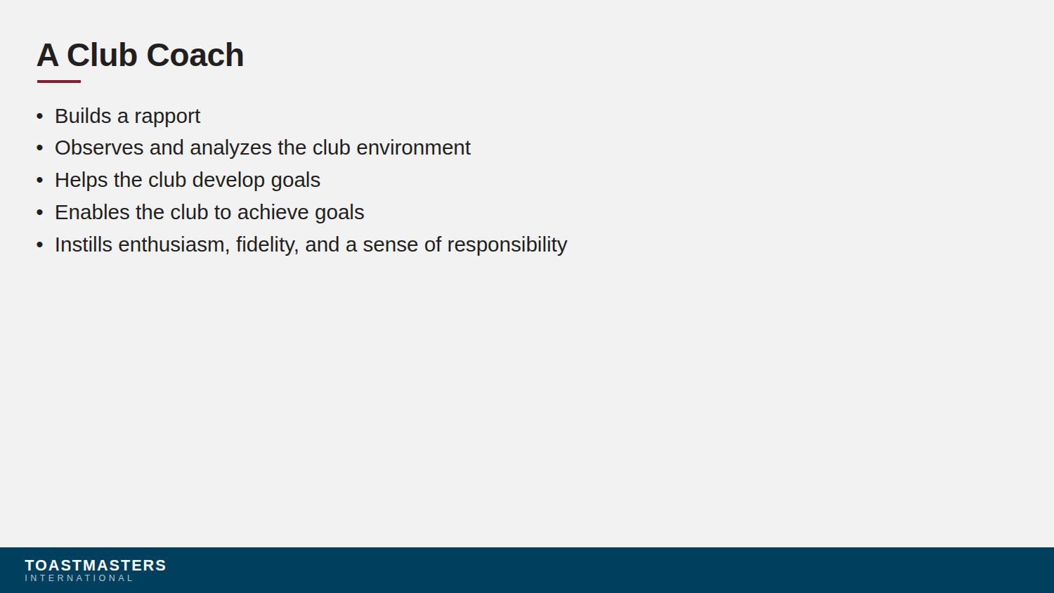A Club Coach
Builds a rapport
Observes and analyzes the club environment
Helps the club develop goals
Enables the club to achieve goals
Instills enthusiasm, fidelity, and a sense of responsibility
TOASTMASTERS INTERNATIONAL